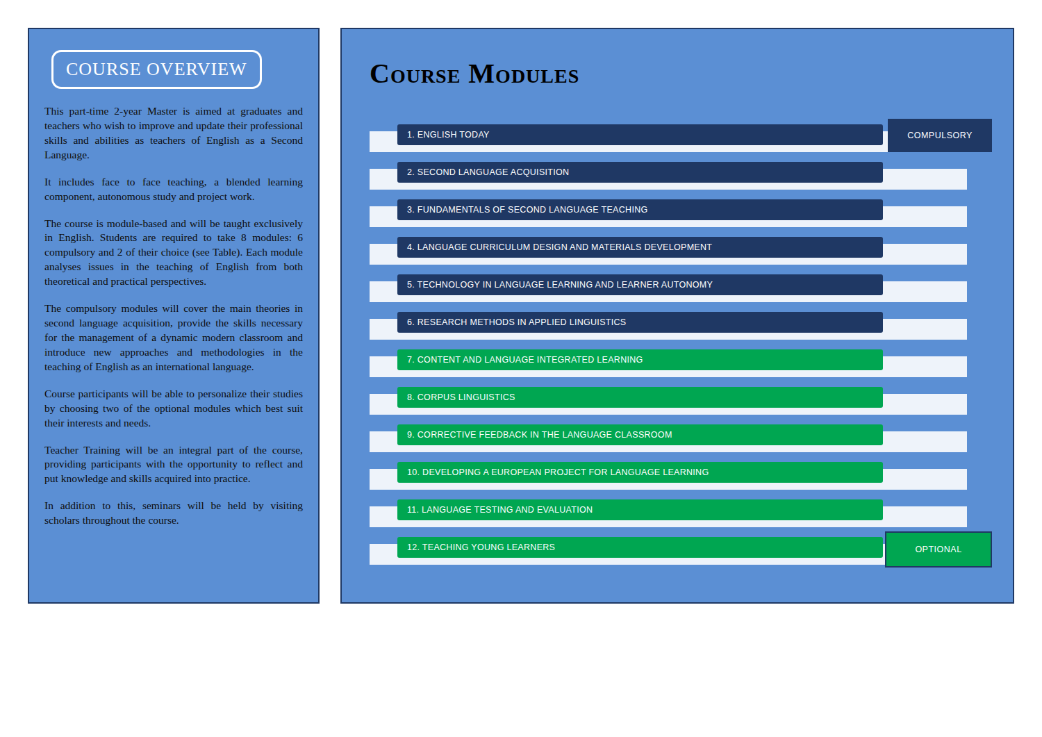Course Overview
This part-time 2-year Master is aimed at graduates and teachers who wish to improve and update their professional skills and abilities as teachers of English as a Second Language.
It includes face to face teaching, a blended learning component, autonomous study and project work.
The course is module-based and will be taught exclusively in English. Students are required to take 8 modules: 6 compulsory and 2 of their choice (see Table). Each module analyses issues in the teaching of English from both theoretical and practical perspectives.
The compulsory modules will cover the main theories in second language acquisition, provide the skills necessary for the management of a dynamic modern classroom and introduce new approaches and methodologies in the teaching of English as an international language.
Course participants will be able to personalize their studies by choosing two of the optional modules which best suit their interests and needs.
Teacher Training will be an integral part of the course, providing participants with the opportunity to reflect and put knowledge and skills acquired into practice.
In addition to this, seminars will be held by visiting scholars throughout the course.
Course Modules
1. ENGLISH TODAY
COMPULSORY
2. SECOND LANGUAGE ACQUISITION
3. FUNDAMENTALS OF SECOND LANGUAGE TEACHING
4. LANGUAGE CURRICULUM DESIGN AND MATERIALS DEVELOPMENT
5. TECHNOLOGY IN LANGUAGE LEARNING AND LEARNER AUTONOMY
6. RESEARCH METHODS IN APPLIED LINGUISTICS
7. CONTENT AND LANGUAGE INTEGRATED LEARNING
8. CORPUS LINGUISTICS
9. CORRECTIVE FEEDBACK IN THE LANGUAGE CLASSROOM
10. DEVELOPING A EUROPEAN PROJECT FOR LANGUAGE LEARNING
11. LANGUAGE TESTING AND EVALUATION
12. TEACHING YOUNG LEARNERS
OPTIONAL